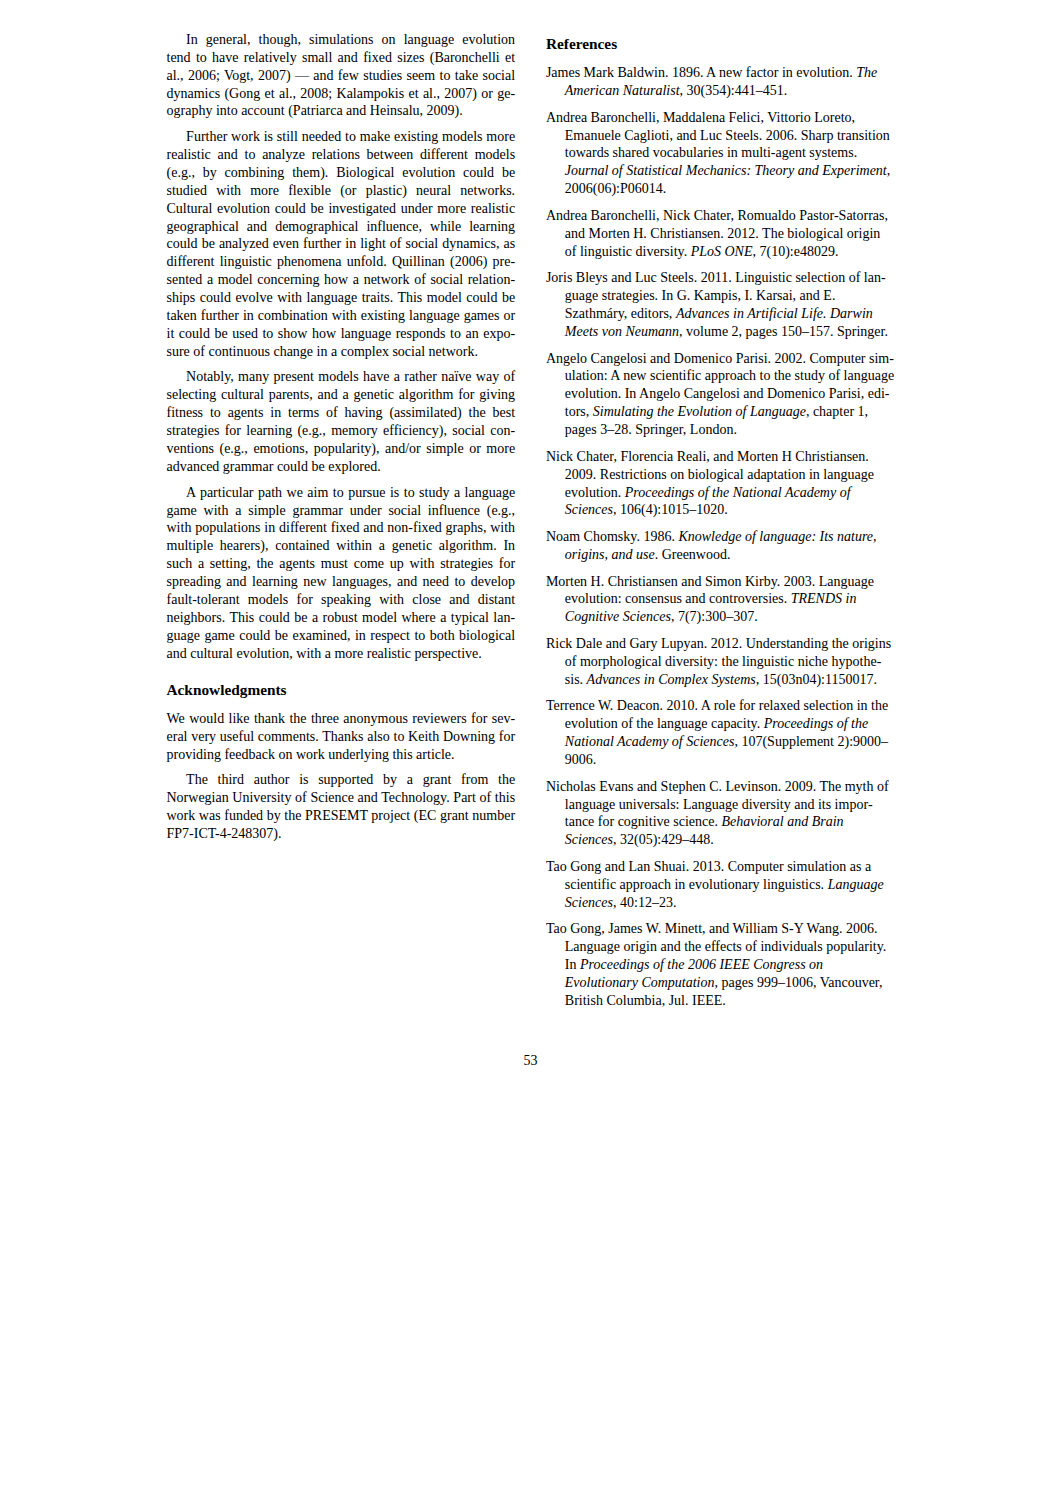In general, though, simulations on language evolution tend to have relatively small and fixed sizes (Baronchelli et al., 2006; Vogt, 2007) — and few studies seem to take social dynamics (Gong et al., 2008; Kalampokis et al., 2007) or geography into account (Patriarca and Heinsalu, 2009).
Further work is still needed to make existing models more realistic and to analyze relations between different models (e.g., by combining them). Biological evolution could be studied with more flexible (or plastic) neural networks. Cultural evolution could be investigated under more realistic geographical and demographical influence, while learning could be analyzed even further in light of social dynamics, as different linguistic phenomena unfold. Quillinan (2006) presented a model concerning how a network of social relationships could evolve with language traits. This model could be taken further in combination with existing language games or it could be used to show how language responds to an exposure of continuous change in a complex social network.
Notably, many present models have a rather naïve way of selecting cultural parents, and a genetic algorithm for giving fitness to agents in terms of having (assimilated) the best strategies for learning (e.g., memory efficiency), social conventions (e.g., emotions, popularity), and/or simple or more advanced grammar could be explored.
A particular path we aim to pursue is to study a language game with a simple grammar under social influence (e.g., with populations in different fixed and non-fixed graphs, with multiple hearers), contained within a genetic algorithm. In such a setting, the agents must come up with strategies for spreading and learning new languages, and need to develop fault-tolerant models for speaking with close and distant neighbors. This could be a robust model where a typical language game could be examined, in respect to both biological and cultural evolution, with a more realistic perspective.
Acknowledgments
We would like thank the three anonymous reviewers for several very useful comments. Thanks also to Keith Downing for providing feedback on work underlying this article.
The third author is supported by a grant from the Norwegian University of Science and Technology. Part of this work was funded by the PRESEMT project (EC grant number FP7-ICT-4-248307).
References
James Mark Baldwin. 1896. A new factor in evolution. The American Naturalist, 30(354):441–451.
Andrea Baronchelli, Maddalena Felici, Vittorio Loreto, Emanuele Caglioti, and Luc Steels. 2006. Sharp transition towards shared vocabularies in multi-agent systems. Journal of Statistical Mechanics: Theory and Experiment, 2006(06):P06014.
Andrea Baronchelli, Nick Chater, Romualdo Pastor-Satorras, and Morten H. Christiansen. 2012. The biological origin of linguistic diversity. PLoS ONE, 7(10):e48029.
Joris Bleys and Luc Steels. 2011. Linguistic selection of language strategies. In G. Kampis, I. Karsai, and E. Szathmáry, editors, Advances in Artificial Life. Darwin Meets von Neumann, volume 2, pages 150–157. Springer.
Angelo Cangelosi and Domenico Parisi. 2002. Computer simulation: A new scientific approach to the study of language evolution. In Angelo Cangelosi and Domenico Parisi, editors, Simulating the Evolution of Language, chapter 1, pages 3–28. Springer, London.
Nick Chater, Florencia Reali, and Morten H Christiansen. 2009. Restrictions on biological adaptation in language evolution. Proceedings of the National Academy of Sciences, 106(4):1015–1020.
Noam Chomsky. 1986. Knowledge of language: Its nature, origins, and use. Greenwood.
Morten H. Christiansen and Simon Kirby. 2003. Language evolution: consensus and controversies. TRENDS in Cognitive Sciences, 7(7):300–307.
Rick Dale and Gary Lupyan. 2012. Understanding the origins of morphological diversity: the linguistic niche hypothesis. Advances in Complex Systems, 15(03n04):1150017.
Terrence W. Deacon. 2010. A role for relaxed selection in the evolution of the language capacity. Proceedings of the National Academy of Sciences, 107(Supplement 2):9000–9006.
Nicholas Evans and Stephen C. Levinson. 2009. The myth of language universals: Language diversity and its importance for cognitive science. Behavioral and Brain Sciences, 32(05):429–448.
Tao Gong and Lan Shuai. 2013. Computer simulation as a scientific approach in evolutionary linguistics. Language Sciences, 40:12–23.
Tao Gong, James W. Minett, and William S-Y Wang. 2006. Language origin and the effects of individuals popularity. In Proceedings of the 2006 IEEE Congress on Evolutionary Computation, pages 999–1006, Vancouver, British Columbia, Jul. IEEE.
53